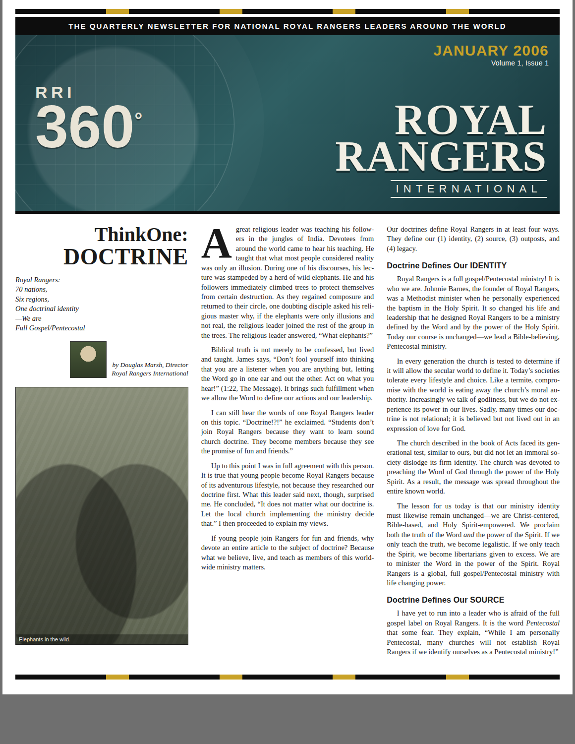The Quarterly Newsletter for National Royal Rangers Leaders Around the World
JANUARY 2006
Volume 1, Issue 1
RRI
360°
ROYAL
RANGERS
INTERNATIONAL
ThinkOne:
DOCTRINE
Royal Rangers:
70 nations,
Six regions,
One doctrinal identity
—We are
Full Gospel/Pentecostal
by Douglas Marsh, Director
Royal Rangers International
Elephants in the wild.
A great religious leader was teaching his followers in the jungles of India. Devotees from around the world came to hear his teaching. He taught that what most people considered reality was only an illusion. During one of his discourses, his lecture was stampeded by a herd of wild elephants. He and his followers immediately climbed trees to protect themselves from certain destruction. As they regained composure and returned to their circle, one doubting disciple asked his religious master why, if the elephants were only illusions and not real, the religious leader joined the rest of the group in the trees. The religious leader answered, “What elephants?”
Biblical truth is not merely to be confessed, but lived and taught. James says, “Don’t fool yourself into thinking that you are a listener when you are anything but, letting the Word go in one ear and out the other. Act on what you hear!” (1:22, The Message). It brings such fulfillment when we allow the Word to define our actions and our leadership.
I can still hear the words of one Royal Rangers leader on this topic. “Doctrine!?!” he exclaimed. “Students don’t join Royal Rangers because they want to learn sound church doctrine. They become members because they see the promise of fun and friends.”
Up to this point I was in full agreement with this person. It is true that young people become Royal Rangers because of its adventurous lifestyle, not because they researched our doctrine first. What this leader said next, though, surprised me. He concluded, “It does not matter what our doctrine is. Let the local church implementing the ministry decide that.” I then proceeded to explain my views.
If young people join Rangers for fun and friends, why devote an entire article to the subject of doctrine? Because what we believe, live, and teach as members of this worldwide ministry matters.
Our doctrines define Royal Rangers in at least four ways. They define our (1) identity, (2) source, (3) outposts, and (4) legacy.
Doctrine Defines Our IDENTITY
Royal Rangers is a full gospel/Pentecostal ministry! It is who we are. Johnnie Barnes, the founder of Royal Rangers, was a Methodist minister when he personally experienced the baptism in the Holy Spirit. It so changed his life and leadership that he designed Royal Rangers to be a ministry defined by the Word and by the power of the Holy Spirit. Today our course is unchanged—we lead a Bible-believing, Pentecostal ministry.
In every generation the church is tested to determine if it will allow the secular world to define it. Today’s societies tolerate every lifestyle and choice. Like a termite, compromise with the world is eating away the church’s moral authority. Increasingly we talk of godliness, but we do not experience its power in our lives. Sadly, many times our doctrine is not relational; it is believed but not lived out in an expression of love for God.
The church described in the book of Acts faced its generational test, similar to ours, but did not let an immoral society dislodge its firm identity. The church was devoted to preaching the Word of God through the power of the Holy Spirit. As a result, the message was spread throughout the entire known world.
The lesson for us today is that our ministry identity must likewise remain unchanged—we are Christ-centered, Bible-based, and Holy Spirit-empowered. We proclaim both the truth of the Word and the power of the Spirit. If we only teach the truth, we become legalistic. If we only teach the Spirit, we become libertarians given to excess. We are to minister the Word in the power of the Spirit. Royal Rangers is a global, full gospel/Pentecostal ministry with life changing power.
Doctrine Defines Our SOURCE
I have yet to run into a leader who is afraid of the full gospel label on Royal Rangers. It is the word Pentecostal that some fear. They explain, “While I am personally Pentecostal, many churches will not establish Royal Rangers if we identify ourselves as a Pentecostal ministry!”